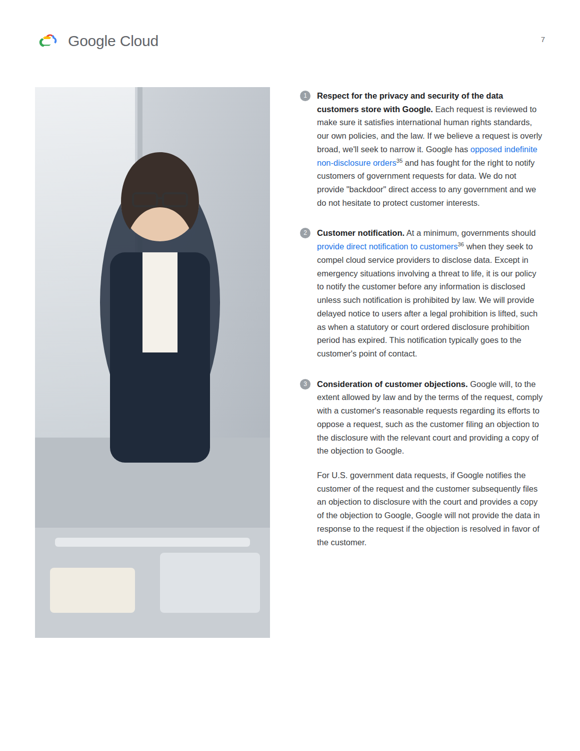Google Cloud
7
1
Respect for the privacy and security of the data customers store with Google. Each request is reviewed to make sure it satisfies international human rights standards, our own policies, and the law. If we believe a request is overly broad, we'll seek to narrow it. Google has opposed indefinite non-disclosure orders35 and has fought for the right to notify customers of government requests for data. We do not provide "backdoor" direct access to any government and we do not hesitate to protect customer interests.
2
Customer notification. At a minimum, governments should provide direct notification to customers36 when they seek to compel cloud service providers to disclose data. Except in emergency situations involving a threat to life, it is our policy to notify the customer before any information is disclosed unless such notification is prohibited by law. We will provide delayed notice to users after a legal prohibition is lifted, such as when a statutory or court ordered disclosure prohibition period has expired. This notification typically goes to the customer's point of contact.
3
Consideration of customer objections. Google will, to the extent allowed by law and by the terms of the request, comply with a customer's reasonable requests regarding its efforts to oppose a request, such as the customer filing an objection to the disclosure with the relevant court and providing a copy of the objection to Google.
For U.S. government data requests, if Google notifies the customer of the request and the customer subsequently files an objection to disclosure with the court and provides a copy of the objection to Google, Google will not provide the data in response to the request if the objection is resolved in favor of the customer.